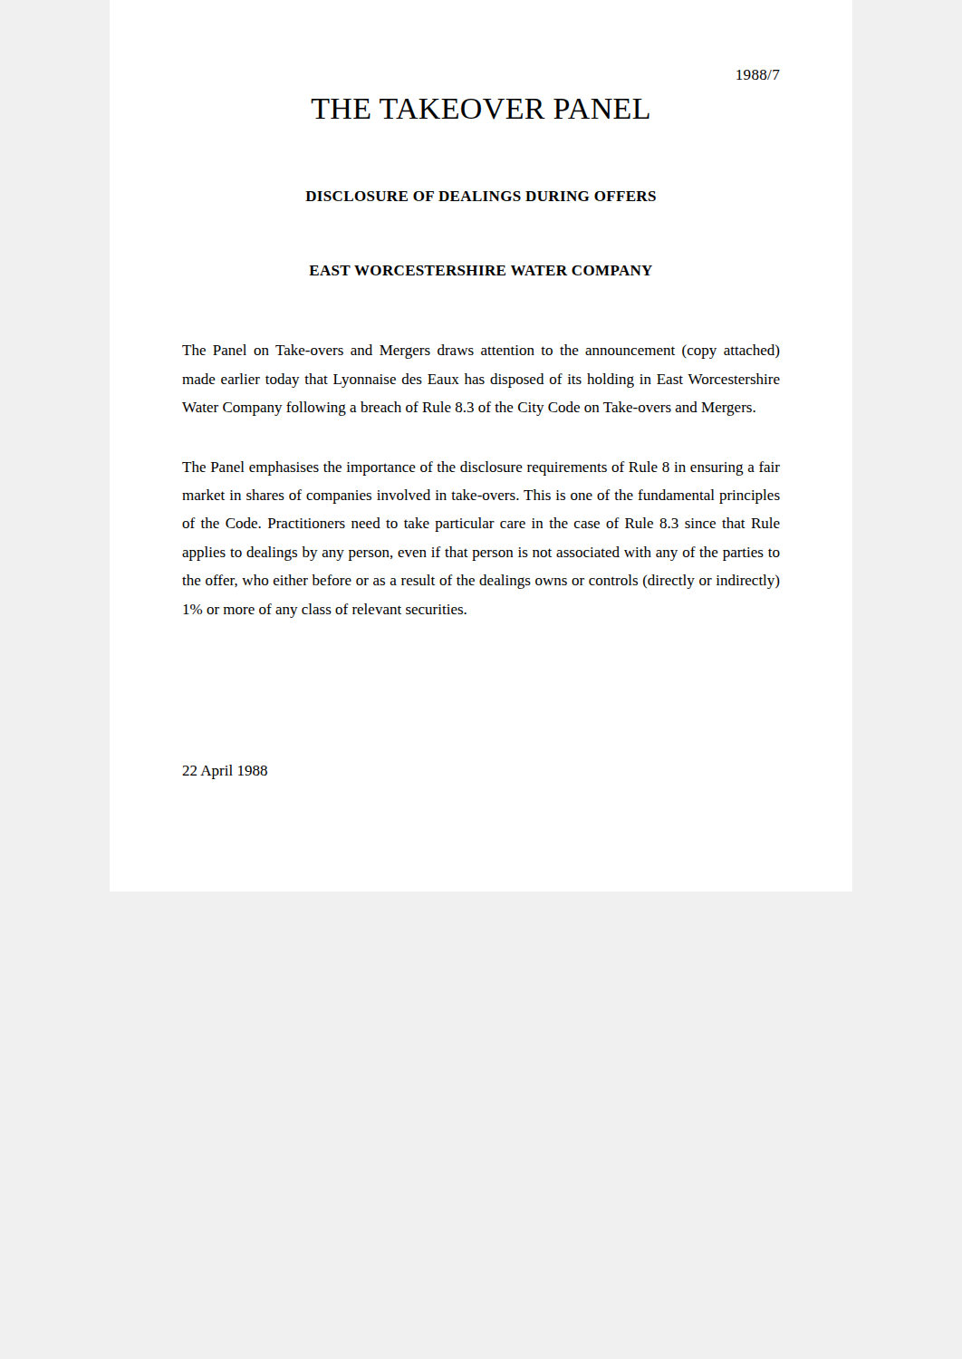1988/7
THE TAKEOVER PANEL
Disclosure of Dealings During Offers
East Worcestershire Water Company
The Panel on Take-overs and Mergers draws attention to the announcement (copy attached) made earlier today that Lyonnaise des Eaux has disposed of its holding in East Worcestershire Water Company following a breach of Rule 8.3 of the City Code on Take-overs and Mergers.
The Panel emphasises the importance of the disclosure requirements of Rule 8 in ensuring a fair market in shares of companies involved in take-overs. This is one of the fundamental principles of the Code. Practitioners need to take particular care in the case of Rule 8.3 since that Rule applies to dealings by any person, even if that person is not associated with any of the parties to the offer, who either before or as a result of the dealings owns or controls (directly or indirectly) 1% or more of any class of relevant securities.
22 April 1988